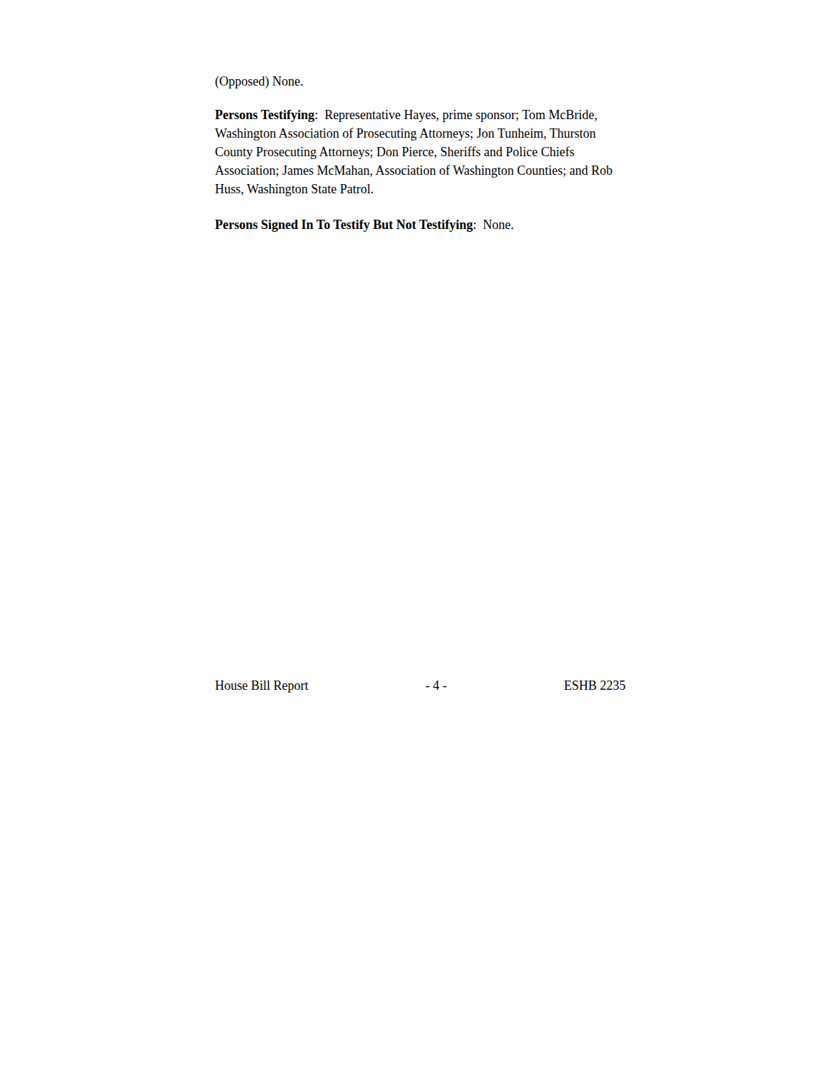(Opposed) None.
Persons Testifying: Representative Hayes, prime sponsor; Tom McBride, Washington Association of Prosecuting Attorneys; Jon Tunheim, Thurston County Prosecuting Attorneys; Don Pierce, Sheriffs and Police Chiefs Association; James McMahan, Association of Washington Counties; and Rob Huss, Washington State Patrol.
Persons Signed In To Testify But Not Testifying: None.
House Bill Report
- 4 -
ESHB 2235